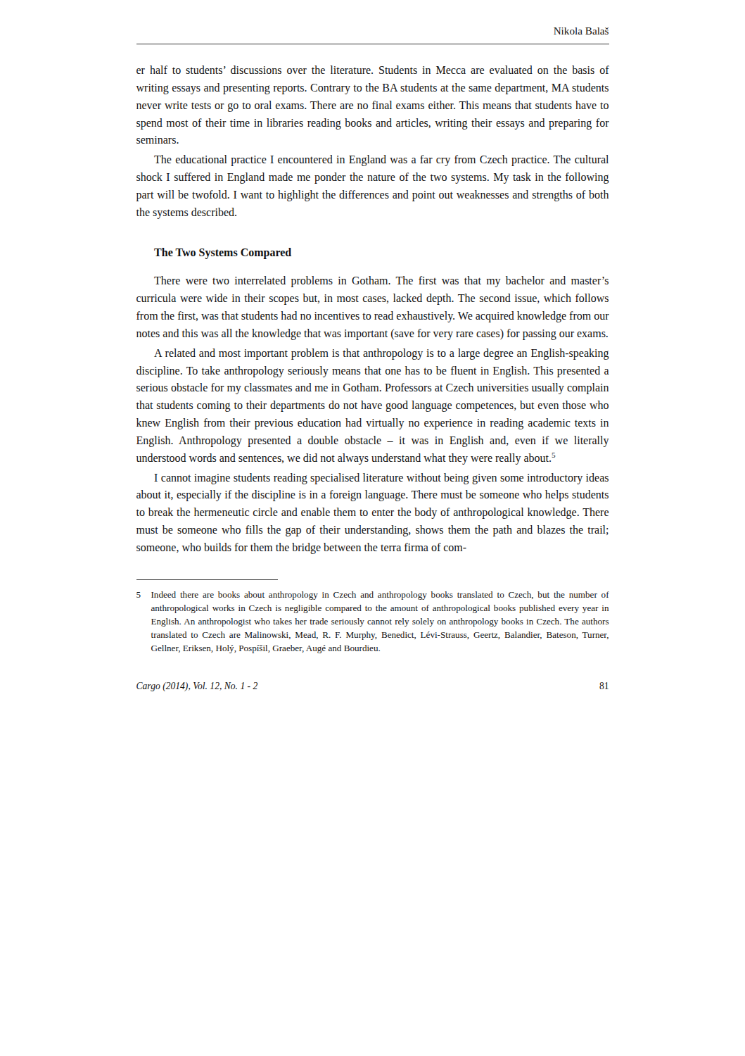Nikola Balaš
er half to students’ discussions over the literature. Students in Mecca are evaluated on the basis of writing essays and presenting reports. Contrary to the BA students at the same department, MA students never write tests or go to oral exams. There are no final exams either. This means that students have to spend most of their time in libraries reading books and articles, writing their essays and preparing for seminars.
The educational practice I encountered in England was a far cry from Czech practice. The cultural shock I suffered in England made me ponder the nature of the two systems. My task in the following part will be twofold. I want to highlight the differences and point out weaknesses and strengths of both the systems described.
The Two Systems Compared
There were two interrelated problems in Gotham. The first was that my bachelor and master’s curricula were wide in their scopes but, in most cases, lacked depth. The second issue, which follows from the first, was that students had no incentives to read exhaustively. We acquired knowledge from our notes and this was all the knowledge that was important (save for very rare cases) for passing our exams.
A related and most important problem is that anthropology is to a large degree an English-speaking discipline. To take anthropology seriously means that one has to be fluent in English. This presented a serious obstacle for my classmates and me in Gotham. Professors at Czech universities usually complain that students coming to their departments do not have good language competences, but even those who knew English from their previous education had virtually no experience in reading academic texts in English. Anthropology presented a double obstacle – it was in English and, even if we literally understood words and sentences, we did not always understand what they were really about.5
I cannot imagine students reading specialised literature without being given some introductory ideas about it, especially if the discipline is in a foreign language. There must be someone who helps students to break the hermeneutic circle and enable them to enter the body of anthropological knowledge. There must be someone who fills the gap of their understanding, shows them the path and blazes the trail; someone, who builds for them the bridge between the terra firma of com-
5 Indeed there are books about anthropology in Czech and anthropology books translated to Czech, but the number of anthropological works in Czech is negligible compared to the amount of anthropological books published every year in English. An anthropologist who takes her trade seriously cannot rely solely on anthropology books in Czech. The authors translated to Czech are Malinowski, Mead, R. F. Murphy, Benedict, Lévi-Strauss, Geertz, Balandier, Bateson, Turner, Gellner, Eriksen, Holý, Pospíšil, Graeber, Augé and Bourdieu.
Cargo (2014), Vol. 12, No. 1 - 2 81